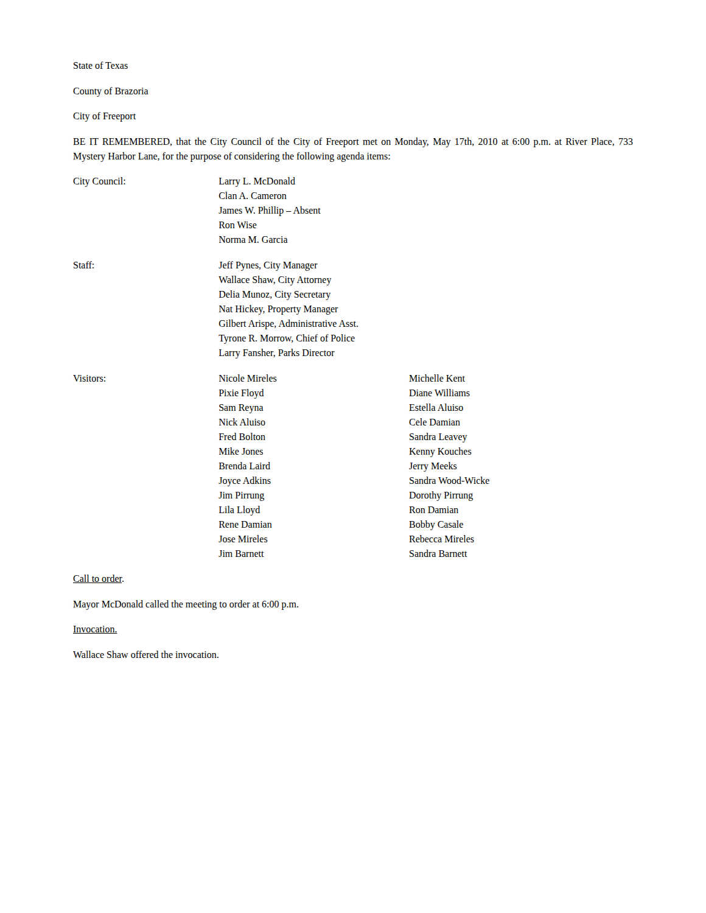State of Texas
County of Brazoria
City of Freeport
BE IT REMEMBERED, that the City Council of the City of Freeport met on Monday, May 17th, 2010 at 6:00 p.m. at River Place, 733 Mystery Harbor Lane, for the purpose of considering the following agenda items:
| City Council: | Larry L. McDonald | |
| | Clan A. Cameron | |
| | James W. Phillip – Absent | |
| | Ron Wise | |
| | Norma M. Garcia | |
| Staff: | Jeff Pynes, City Manager | |
| | Wallace Shaw, City Attorney | |
| | Delia Munoz, City Secretary | |
| | Nat Hickey, Property Manager | |
| | Gilbert Arispe, Administrative Asst. | |
| | Tyrone R. Morrow, Chief of Police | |
| | Larry Fansher, Parks Director | |
| Visitors: | Nicole Mireles | Michelle Kent |
| | Pixie Floyd | Diane Williams |
| | Sam Reyna | Estella Aluiso |
| | Nick Aluiso | Cele Damian |
| | Fred Bolton | Sandra Leavey |
| | Mike Jones | Kenny Kouches |
| | Brenda Laird | Jerry Meeks |
| | Joyce Adkins | Sandra Wood-Wicke |
| | Jim Pirrung | Dorothy Pirrung |
| | Lila Lloyd | Ron Damian |
| | Rene Damian | Bobby Casale |
| | Jose Mireles | Rebecca Mireles |
| | Jim Barnett | Sandra Barnett |
Call to order.
Mayor McDonald called the meeting to order at 6:00 p.m.
Invocation.
Wallace Shaw offered the invocation.